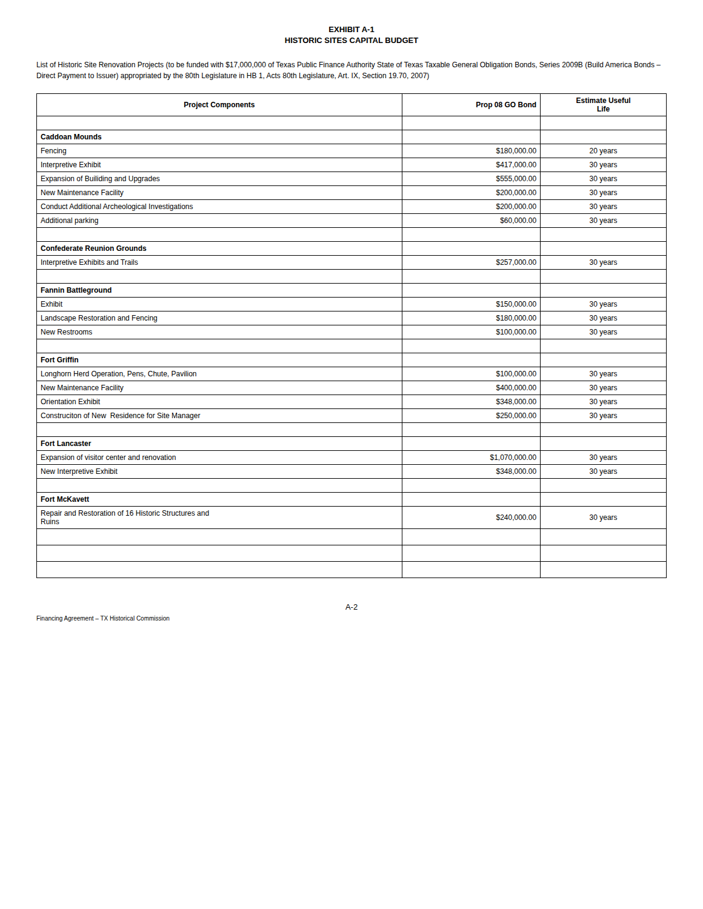EXHIBIT A-1
HISTORIC SITES CAPITAL BUDGET
List of Historic Site Renovation Projects (to be funded with $17,000,000 of Texas Public Finance Authority State of Texas Taxable General Obligation Bonds, Series 2009B (Build America Bonds – Direct Payment to Issuer) appropriated by the 80th Legislature in HB 1, Acts 80th Legislature, Art. IX, Section 19.70, 2007)
| Project Components | Prop 08 GO Bond | Estimate Useful Life |
| --- | --- | --- |
| Caddoan Mounds | | |
| Fencing | $180,000.00 | 20 years |
| Interpretive Exhibit | $417,000.00 | 30 years |
| Expansion of Builiding and Upgrades | $555,000.00 | 30 years |
| New Maintenance Facility | $200,000.00 | 30 years |
| Conduct Additional Archeological Investigations | $200,000.00 | 30 years |
| Additional parking | $60,000.00 | 30 years |
| Confederate Reunion Grounds | | |
| Interpretive Exhibits and Trails | $257,000.00 | 30 years |
| Fannin Battleground | | |
| Exhibit | $150,000.00 | 30 years |
| Landscape Restoration and Fencing | $180,000.00 | 30 years |
| New Restrooms | $100,000.00 | 30 years |
| Fort Griffin | | |
| Longhorn Herd Operation, Pens, Chute, Pavilion | $100,000.00 | 30 years |
| New Maintenance Facility | $400,000.00 | 30 years |
| Orientation Exhibit | $348,000.00 | 30 years |
| Construciton of New Residence for Site Manager | $250,000.00 | 30 years |
| Fort Lancaster | | |
| Expansion of visitor center and renovation | $1,070,000.00 | 30 years |
| New Interpretive Exhibit | $348,000.00 | 30 years |
| Fort McKavett | | |
| Repair and Restoration of 16 Historic Structures and Ruins | $240,000.00 | 30 years |
A-2
Financing Agreement – TX Historical Commission